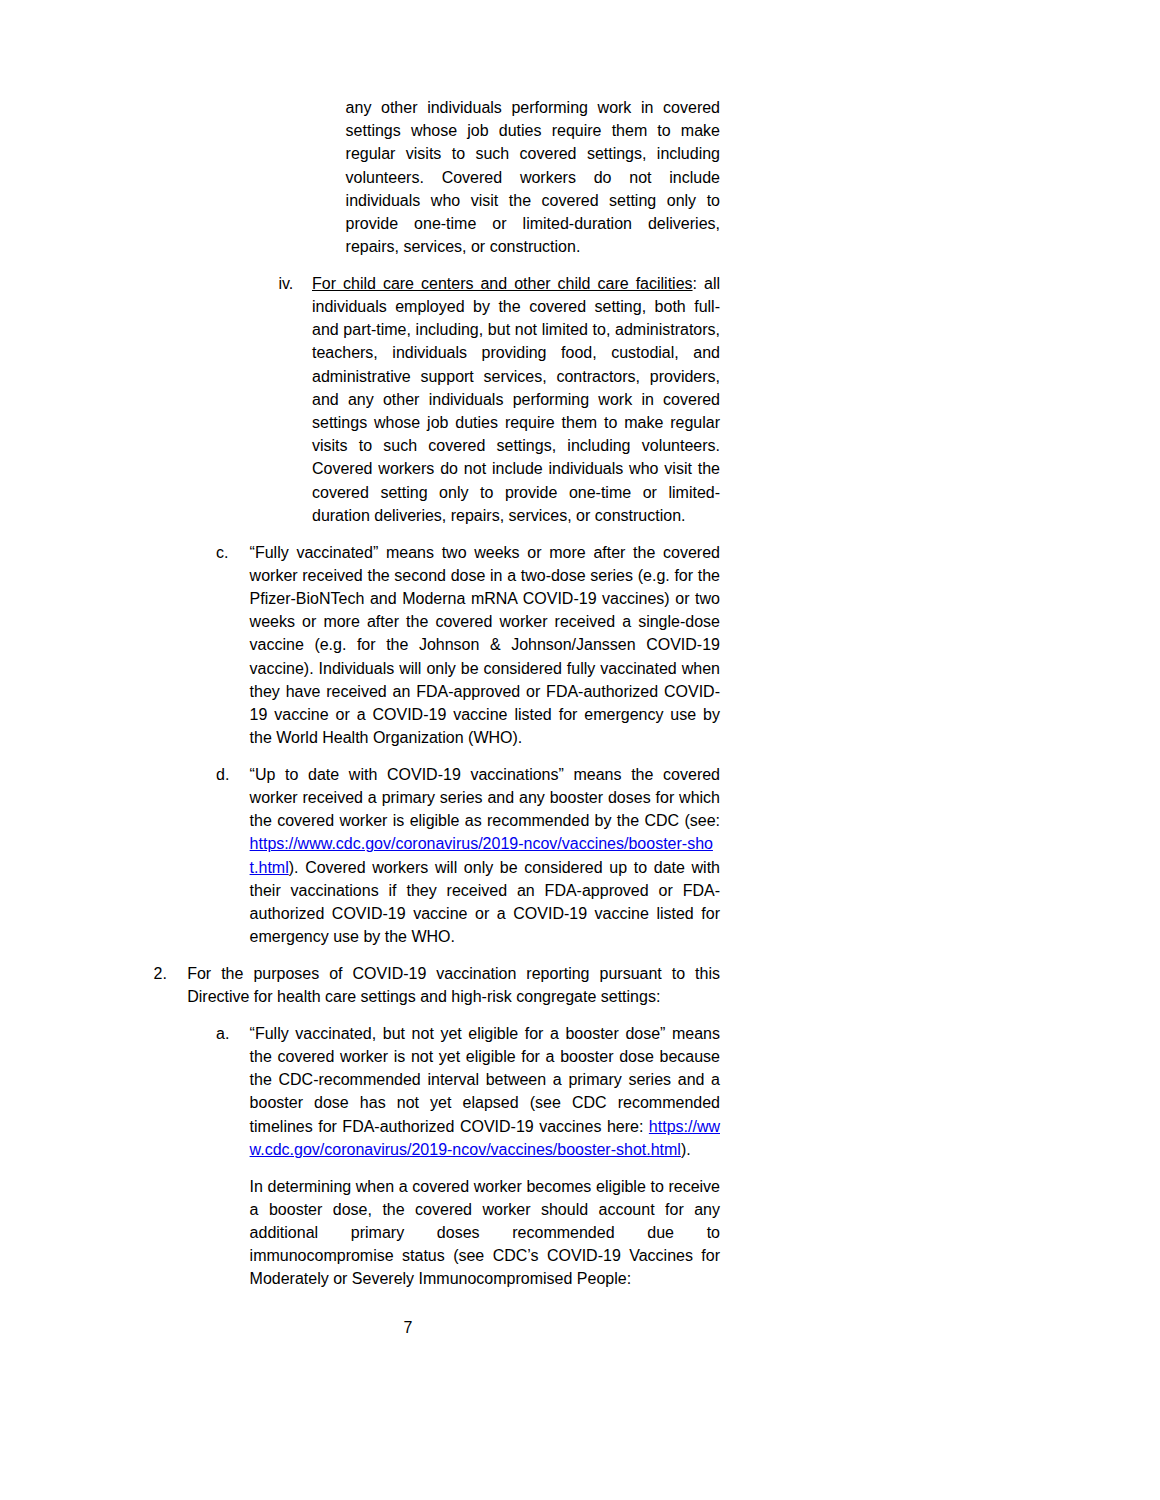any other individuals performing work in covered settings whose job duties require them to make regular visits to such covered settings, including volunteers. Covered workers do not include individuals who visit the covered setting only to provide one-time or limited-duration deliveries, repairs, services, or construction.
iv.
For child care centers and other child care facilities: all individuals employed by the covered setting, both full- and part-time, including, but not limited to, administrators, teachers, individuals providing food, custodial, and administrative support services, contractors, providers, and any other individuals performing work in covered settings whose job duties require them to make regular visits to such covered settings, including volunteers. Covered workers do not include individuals who visit the covered setting only to provide one-time or limited-duration deliveries, repairs, services, or construction.
c.
“Fully vaccinated” means two weeks or more after the covered worker received the second dose in a two-dose series (e.g. for the Pfizer-BioNTech and Moderna mRNA COVID-19 vaccines) or two weeks or more after the covered worker received a single-dose vaccine (e.g. for the Johnson & Johnson/Janssen COVID-19 vaccine). Individuals will only be considered fully vaccinated when they have received an FDA-approved or FDA-authorized COVID-19 vaccine or a COVID-19 vaccine listed for emergency use by the World Health Organization (WHO).
d.
“Up to date with COVID-19 vaccinations” means the covered worker received a primary series and any booster doses for which the covered worker is eligible as recommended by the CDC (see: https://www.cdc.gov/coronavirus/2019-ncov/vaccines/booster-shot.html). Covered workers will only be considered up to date with their vaccinations if they received an FDA-approved or FDA-authorized COVID-19 vaccine or a COVID-19 vaccine listed for emergency use by the WHO.
2.
For the purposes of COVID-19 vaccination reporting pursuant to this Directive for health care settings and high-risk congregate settings:
a.
“Fully vaccinated, but not yet eligible for a booster dose” means the covered worker is not yet eligible for a booster dose because the CDC-recommended interval between a primary series and a booster dose has not yet elapsed (see CDC recommended timelines for FDA-authorized COVID-19 vaccines here: https://www.cdc.gov/coronavirus/2019-ncov/vaccines/booster-shot.html).
In determining when a covered worker becomes eligible to receive a booster dose, the covered worker should account for any additional primary doses recommended due to immunocompromise status (see CDC’s COVID-19 Vaccines for Moderately or Severely Immunocompromised People:
7